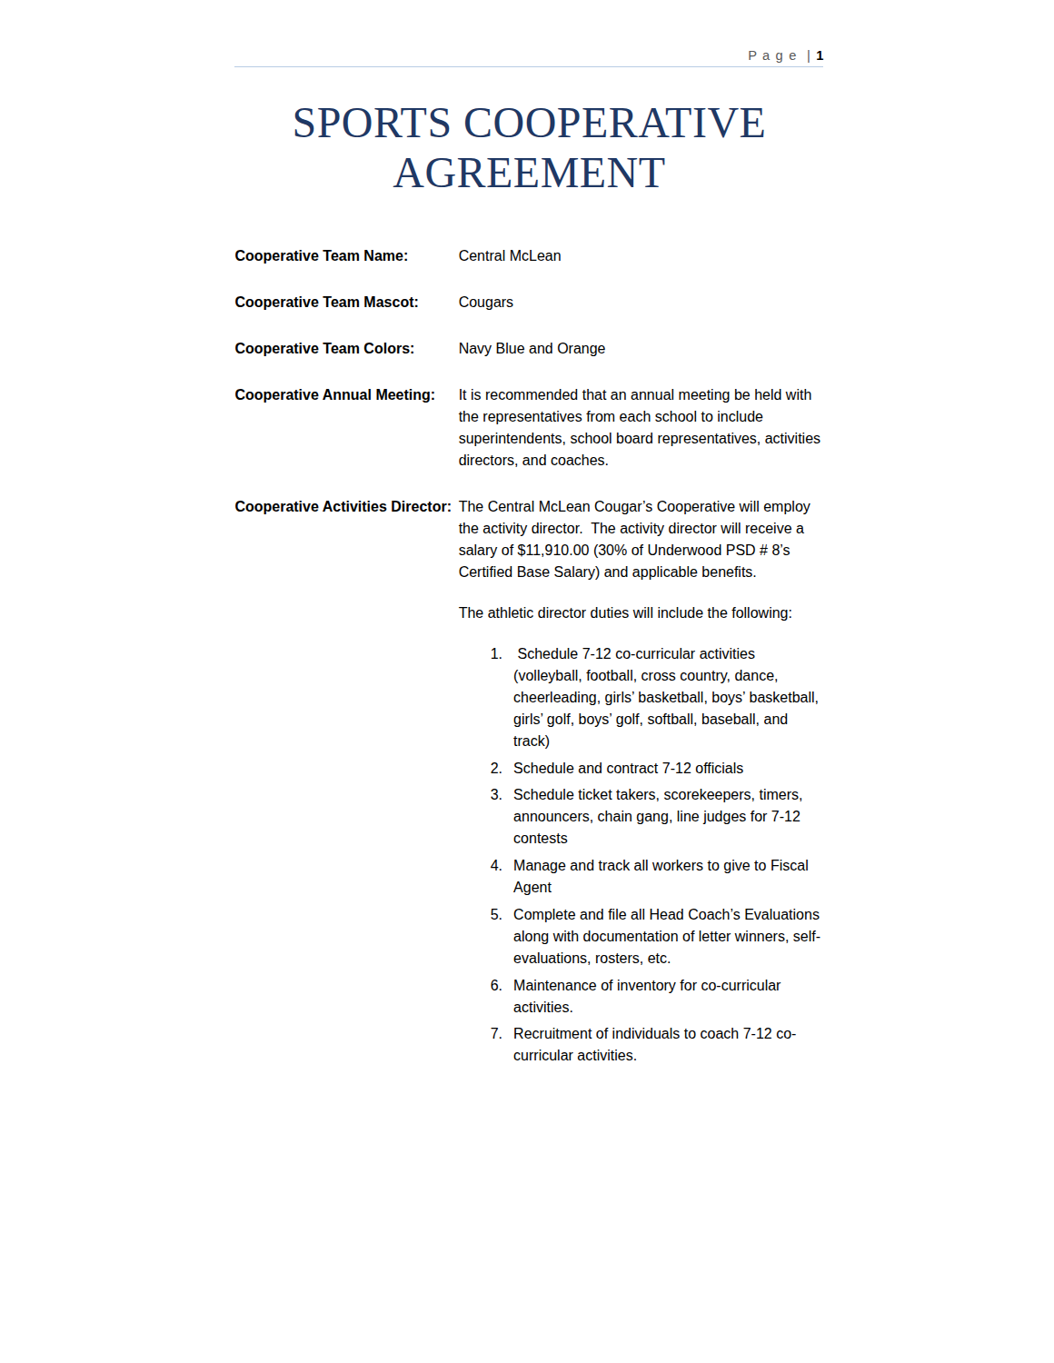P a g e | 1
SPORTS COOPERATIVE AGREEMENT
| Cooperative Team Name: | Central McLean |
| Cooperative Team Mascot: | Cougars |
| Cooperative Team Colors: | Navy Blue and Orange |
| Cooperative Annual Meeting: | It is recommended that an annual meeting be held with the representatives from each school to include superintendents, school board representatives, activities directors, and coaches. |
| Cooperative Activities Director: | The Central McLean Cougar’s Cooperative will employ the activity director. The activity director will receive a salary of $11,910.00 (30% of Underwood PSD # 8’s Certified Base Salary) and applicable benefits. The athletic director duties will include the following: Schedule 7-12 co-curricular activities (volleyball, football, cross country, dance, cheerleading, girls’ basketball, boys’ basketball, girls’ golf, boys’ golf, softball, baseball, and track) Schedule and contract 7-12 officials Schedule ticket takers, scorekeepers, timers, announcers, chain gang, line judges for 7-12 contests Manage and track all workers to give to Fiscal Agent Complete and file all Head Coach’s Evaluations along with documentation of letter winners, self-evaluations, rosters, etc. Maintenance of inventory for co-curricular activities. Recruitment of individuals to coach 7-12 co-curricular activities. |